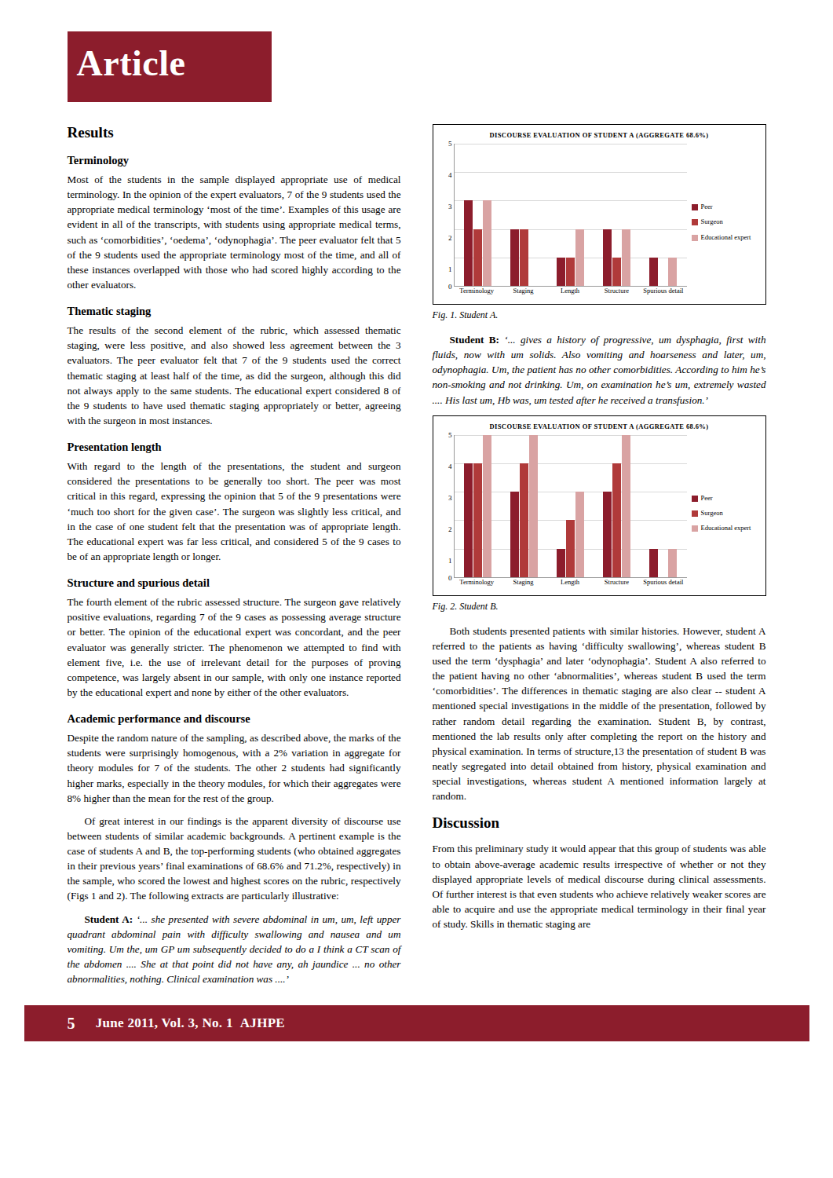Article
Results
Terminology
Most of the students in the sample displayed appropriate use of medical terminology. In the opinion of the expert evaluators, 7 of the 9 students used the appropriate medical terminology ‘most of the time’. Examples of this usage are evident in all of the transcripts, with students using appropriate medical terms, such as ‘comorbidities’, ‘oedema’, ‘odynophagia’. The peer evaluator felt that 5 of the 9 students used the appropriate terminology most of the time, and all of these instances overlapped with those who had scored highly according to the other evaluators.
Thematic staging
The results of the second element of the rubric, which assessed thematic staging, were less positive, and also showed less agreement between the 3 evaluators. The peer evaluator felt that 7 of the 9 students used the correct thematic staging at least half of the time, as did the surgeon, although this did not always apply to the same students. The educational expert considered 8 of the 9 students to have used thematic staging appropriately or better, agreeing with the surgeon in most instances.
Presentation length
With regard to the length of the presentations, the student and surgeon considered the presentations to be generally too short. The peer was most critical in this regard, expressing the opinion that 5 of the 9 presentations were ‘much too short for the given case’. The surgeon was slightly less critical, and in the case of one student felt that the presentation was of appropriate length. The educational expert was far less critical, and considered 5 of the 9 cases to be of an appropriate length or longer.
Structure and spurious detail
The fourth element of the rubric assessed structure. The surgeon gave relatively positive evaluations, regarding 7 of the 9 cases as possessing average structure or better. The opinion of the educational expert was concordant, and the peer evaluator was generally stricter. The phenomenon we attempted to find with element five, i.e. the use of irrelevant detail for the purposes of proving competence, was largely absent in our sample, with only one instance reported by the educational expert and none by either of the other evaluators.
Academic performance and discourse
Despite the random nature of the sampling, as described above, the marks of the students were surprisingly homogenous, with a 2% variation in aggregate for theory modules for 7 of the students. The other 2 students had significantly higher marks, especially in the theory modules, for which their aggregates were 8% higher than the mean for the rest of the group.
Of great interest in our findings is the apparent diversity of discourse use between students of similar academic backgrounds. A pertinent example is the case of students A and B, the top-performing students (who obtained aggregates in their previous years’ final examinations of 68.6% and 71.2%, respectively) in the sample, who scored the lowest and highest scores on the rubric, respectively (Figs 1 and 2). The following extracts are particularly illustrative:
Student A: ‘... she presented with severe abdominal in um, um, left upper quadrant abdominal pain with difficulty swallowing and nausea and um vomiting. Um the, um GP um subsequently decided to do a I think a CT scan of the abdomen .... She at that point did not have any, ah jaundice ... no other abnormalities, nothing. Clinical examination was ....’
Discourse Evaluation of Student A (Aggregate 68.6%)
5 4 3 2 1 0
Terminology Staging Length Structure Spurious detail
Peer
Surgeon
Educational expert
Fig. 1. Student A.
Student B: ‘... gives a history of progressive, um dysphagia, first with fluids, now with um solids. Also vomiting and hoarseness and later, um, odynophagia. Um, the patient has no other comorbidities. According to him he’s non-smoking and not drinking. Um, on examination he’s um, extremely wasted .... His last um, Hb was, um tested after he received a transfusion.’
Discourse Evaluation of Student A (Aggregate 68.6%)
5 4 3 2 1 0
Terminology Staging Length Structure Spurious detail
Peer
Surgeon
Educational expert
Fig. 2. Student B.
Both students presented patients with similar histories. However, student A referred to the patients as having ‘difficulty swallowing’, whereas student B used the term ‘dysphagia’ and later ‘odynophagia’. Student A also referred to the patient having no other ‘abnormalities’, whereas student B used the term ‘comorbidities’. The differences in thematic staging are also clear -- student A mentioned special investigations in the middle of the presentation, followed by rather random detail regarding the examination. Student B, by contrast, mentioned the lab results only after completing the report on the history and physical examination. In terms of structure,13 the presentation of student B was neatly segregated into detail obtained from history, physical examination and special investigations, whereas student A mentioned information largely at random.
Discussion
From this preliminary study it would appear that this group of students was able to obtain above-average academic results irrespective of whether or not they displayed appropriate levels of medical discourse during clinical assessments. Of further interest is that even students who achieve relatively weaker scores are able to acquire and use the appropriate medical terminology in their final year of study. Skills in thematic staging are
5 June 2011, Vol. 3, No. 1 AJHPE